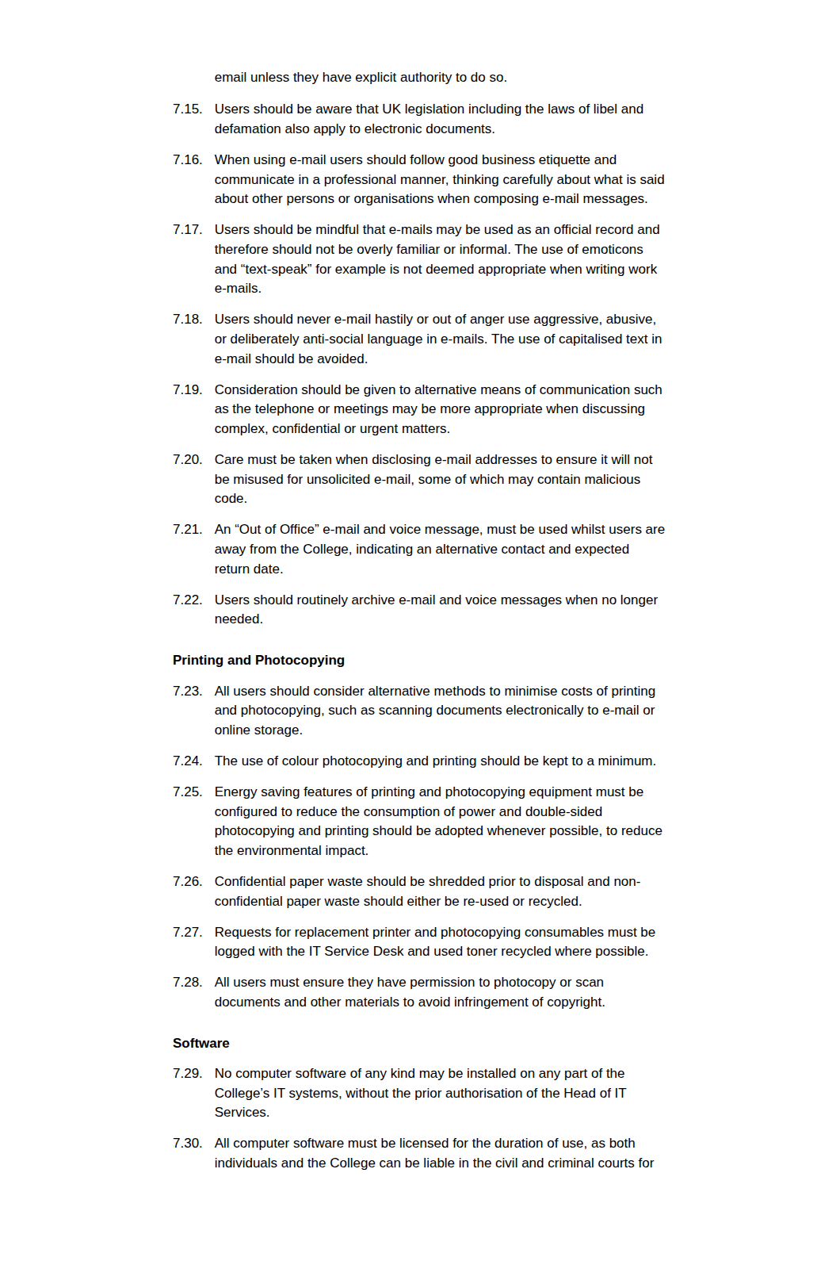email unless they have explicit authority to do so.
7.15. Users should be aware that UK legislation including the laws of libel and defamation also apply to electronic documents.
7.16. When using e-mail users should follow good business etiquette and communicate in a professional manner, thinking carefully about what is said about other persons or organisations when composing e-mail messages.
7.17. Users should be mindful that e-mails may be used as an official record and therefore should not be overly familiar or informal. The use of emoticons and “text-speak” for example is not deemed appropriate when writing work e-mails.
7.18. Users should never e-mail hastily or out of anger use aggressive, abusive, or deliberately anti-social language in e-mails. The use of capitalised text in e-mail should be avoided.
7.19. Consideration should be given to alternative means of communication such as the telephone or meetings may be more appropriate when discussing complex, confidential or urgent matters.
7.20. Care must be taken when disclosing e-mail addresses to ensure it will not be misused for unsolicited e-mail, some of which may contain malicious code.
7.21. An “Out of Office” e-mail and voice message, must be used whilst users are away from the College, indicating an alternative contact and expected return date.
7.22. Users should routinely archive e-mail and voice messages when no longer needed.
Printing and Photocopying
7.23. All users should consider alternative methods to minimise costs of printing and photocopying, such as scanning documents electronically to e-mail or online storage.
7.24. The use of colour photocopying and printing should be kept to a minimum.
7.25. Energy saving features of printing and photocopying equipment must be configured to reduce the consumption of power and double-sided photocopying and printing should be adopted whenever possible, to reduce the environmental impact.
7.26. Confidential paper waste should be shredded prior to disposal and non-confidential paper waste should either be re-used or recycled.
7.27. Requests for replacement printer and photocopying consumables must be logged with the IT Service Desk and used toner recycled where possible.
7.28. All users must ensure they have permission to photocopy or scan documents and other materials to avoid infringement of copyright.
Software
7.29. No computer software of any kind may be installed on any part of the College’s IT systems, without the prior authorisation of the Head of IT Services.
7.30. All computer software must be licensed for the duration of use, as both individuals and the College can be liable in the civil and criminal courts for